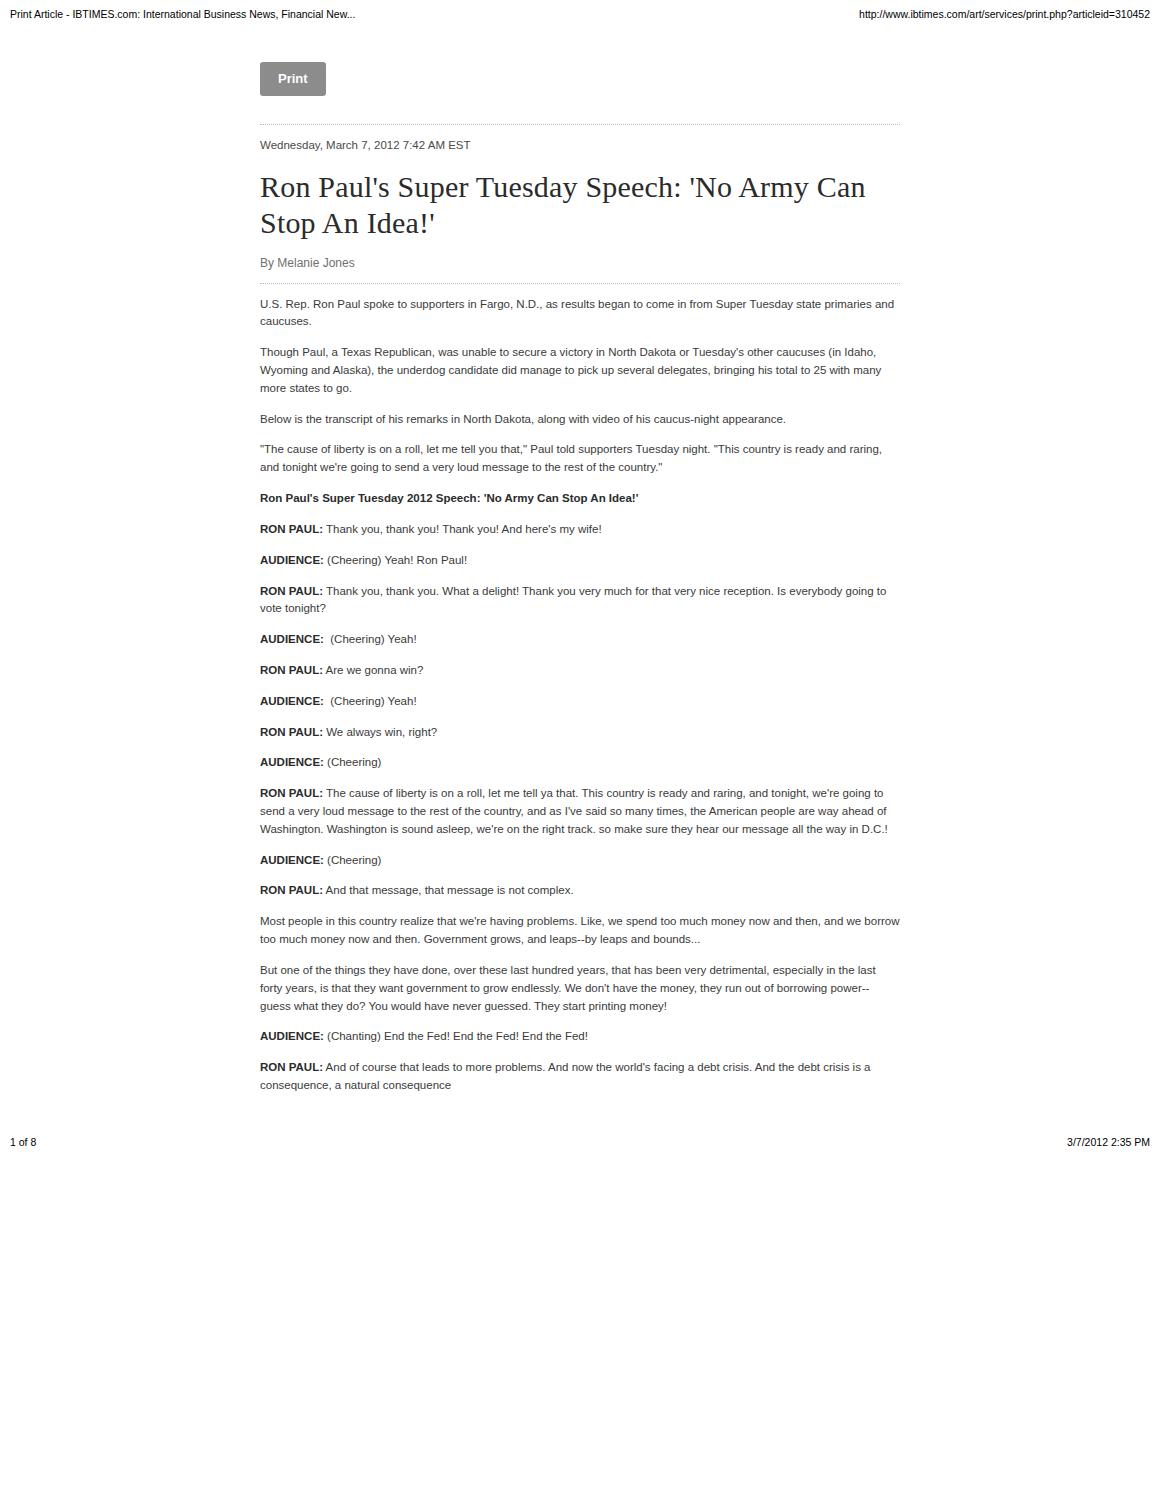Print Article - IBTIMES.com: International Business News, Financial New...
http://www.ibtimes.com/art/services/print.php?articleid=310452
Print
Wednesday, March 7, 2012 7:42 AM EST
Ron Paul's Super Tuesday Speech: 'No Army Can Stop An Idea!'
By Melanie Jones
U.S. Rep. Ron Paul spoke to supporters in Fargo, N.D., as results began to come in from Super Tuesday state primaries and caucuses.
Though Paul, a Texas Republican, was unable to secure a victory in North Dakota or Tuesday's other caucuses (in Idaho, Wyoming and Alaska), the underdog candidate did manage to pick up several delegates, bringing his total to 25 with many more states to go.
Below is the transcript of his remarks in North Dakota, along with video of his caucus-night appearance.
"The cause of liberty is on a roll, let me tell you that," Paul told supporters Tuesday night. "This country is ready and raring, and tonight we're going to send a very loud message to the rest of the country."
Ron Paul's Super Tuesday 2012 Speech: 'No Army Can Stop An Idea!'
RON PAUL: Thank you, thank you! Thank you! And here's my wife!
AUDIENCE: (Cheering) Yeah! Ron Paul!
RON PAUL: Thank you, thank you. What a delight! Thank you very much for that very nice reception. Is everybody going to vote tonight?
AUDIENCE: (Cheering) Yeah!
RON PAUL: Are we gonna win?
AUDIENCE: (Cheering) Yeah!
RON PAUL: We always win, right?
AUDIENCE: (Cheering)
RON PAUL: The cause of liberty is on a roll, let me tell ya that. This country is ready and raring, and tonight, we're going to send a very loud message to the rest of the country, and as I've said so many times, the American people are way ahead of Washington. Washington is sound asleep, we're on the right track. so make sure they hear our message all the way in D.C.!
AUDIENCE: (Cheering)
RON PAUL: And that message, that message is not complex.
Most people in this country realize that we're having problems. Like, we spend too much money now and then, and we borrow too much money now and then. Government grows, and leaps--by leaps and bounds...
But one of the things they have done, over these last hundred years, that has been very detrimental, especially in the last forty years, is that they want government to grow endlessly. We don't have the money, they run out of borrowing power--guess what they do? You would have never guessed. They start printing money!
AUDIENCE: (Chanting) End the Fed! End the Fed! End the Fed!
RON PAUL: And of course that leads to more problems. And now the world's facing a debt crisis. And the debt crisis is a consequence, a natural consequence
1 of 8
3/7/2012 2:35 PM